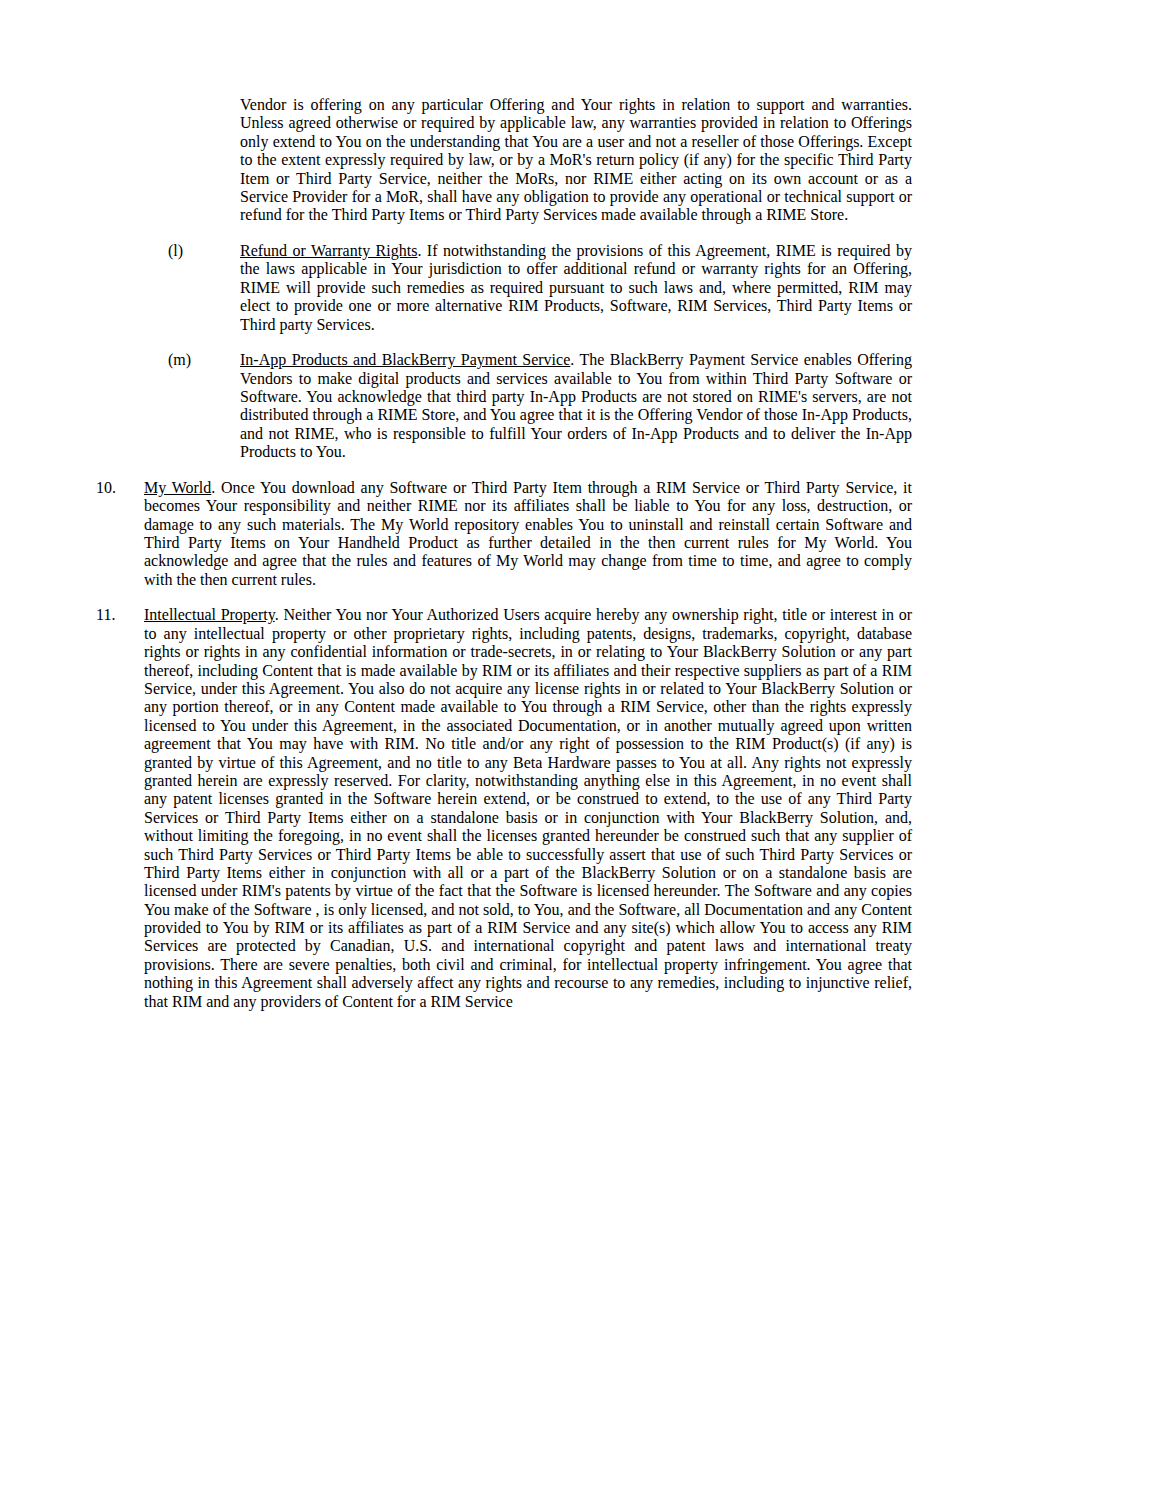Vendor is offering on any particular Offering and Your rights in relation to support and warranties. Unless agreed otherwise or required by applicable law, any warranties provided in relation to Offerings only extend to You on the understanding that You are a user and not a reseller of those Offerings. Except to the extent expressly required by law, or by a MoR's return policy (if any) for the specific Third Party Item or Third Party Service, neither the MoRs, nor RIME either acting on its own account or as a Service Provider for a MoR, shall have any obligation to provide any operational or technical support or refund for the Third Party Items or Third Party Services made available through a RIME Store.
(l)
Refund or Warranty Rights. If notwithstanding the provisions of this Agreement, RIME is required by the laws applicable in Your jurisdiction to offer additional refund or warranty rights for an Offering, RIME will provide such remedies as required pursuant to such laws and, where permitted, RIM may elect to provide one or more alternative RIM Products, Software, RIM Services, Third Party Items or Third party Services.
(m)
In-App Products and BlackBerry Payment Service. The BlackBerry Payment Service enables Offering Vendors to make digital products and services available to You from within Third Party Software or Software. You acknowledge that third party In-App Products are not stored on RIME's servers, are not distributed through a RIME Store, and You agree that it is the Offering Vendor of those In-App Products, and not RIME, who is responsible to fulfill Your orders of In-App Products and to deliver the In-App Products to You.
10.
My World. Once You download any Software or Third Party Item through a RIM Service or Third Party Service, it becomes Your responsibility and neither RIME nor its affiliates shall be liable to You for any loss, destruction, or damage to any such materials. The My World repository enables You to uninstall and reinstall certain Software and Third Party Items on Your Handheld Product as further detailed in the then current rules for My World. You acknowledge and agree that the rules and features of My World may change from time to time, and agree to comply with the then current rules.
11.
Intellectual Property. Neither You nor Your Authorized Users acquire hereby any ownership right, title or interest in or to any intellectual property or other proprietary rights, including patents, designs, trademarks, copyright, database rights or rights in any confidential information or trade-secrets, in or relating to Your BlackBerry Solution or any part thereof, including Content that is made available by RIM or its affiliates and their respective suppliers as part of a RIM Service, under this Agreement. You also do not acquire any license rights in or related to Your BlackBerry Solution or any portion thereof, or in any Content made available to You through a RIM Service, other than the rights expressly licensed to You under this Agreement, in the associated Documentation, or in another mutually agreed upon written agreement that You may have with RIM. No title and/or any right of possession to the RIM Product(s) (if any) is granted by virtue of this Agreement, and no title to any Beta Hardware passes to You at all. Any rights not expressly granted herein are expressly reserved. For clarity, notwithstanding anything else in this Agreement, in no event shall any patent licenses granted in the Software herein extend, or be construed to extend, to the use of any Third Party Services or Third Party Items either on a standalone basis or in conjunction with Your BlackBerry Solution, and, without limiting the foregoing, in no event shall the licenses granted hereunder be construed such that any supplier of such Third Party Services or Third Party Items be able to successfully assert that use of such Third Party Services or Third Party Items either in conjunction with all or a part of the BlackBerry Solution or on a standalone basis are licensed under RIM's patents by virtue of the fact that the Software is licensed hereunder. The Software and any copies You make of the Software , is only licensed, and not sold, to You, and the Software, all Documentation and any Content provided to You by RIM or its affiliates as part of a RIM Service and any site(s) which allow You to access any RIM Services are protected by Canadian, U.S. and international copyright and patent laws and international treaty provisions. There are severe penalties, both civil and criminal, for intellectual property infringement. You agree that nothing in this Agreement shall adversely affect any rights and recourse to any remedies, including to injunctive relief, that RIM and any providers of Content for a RIM Service